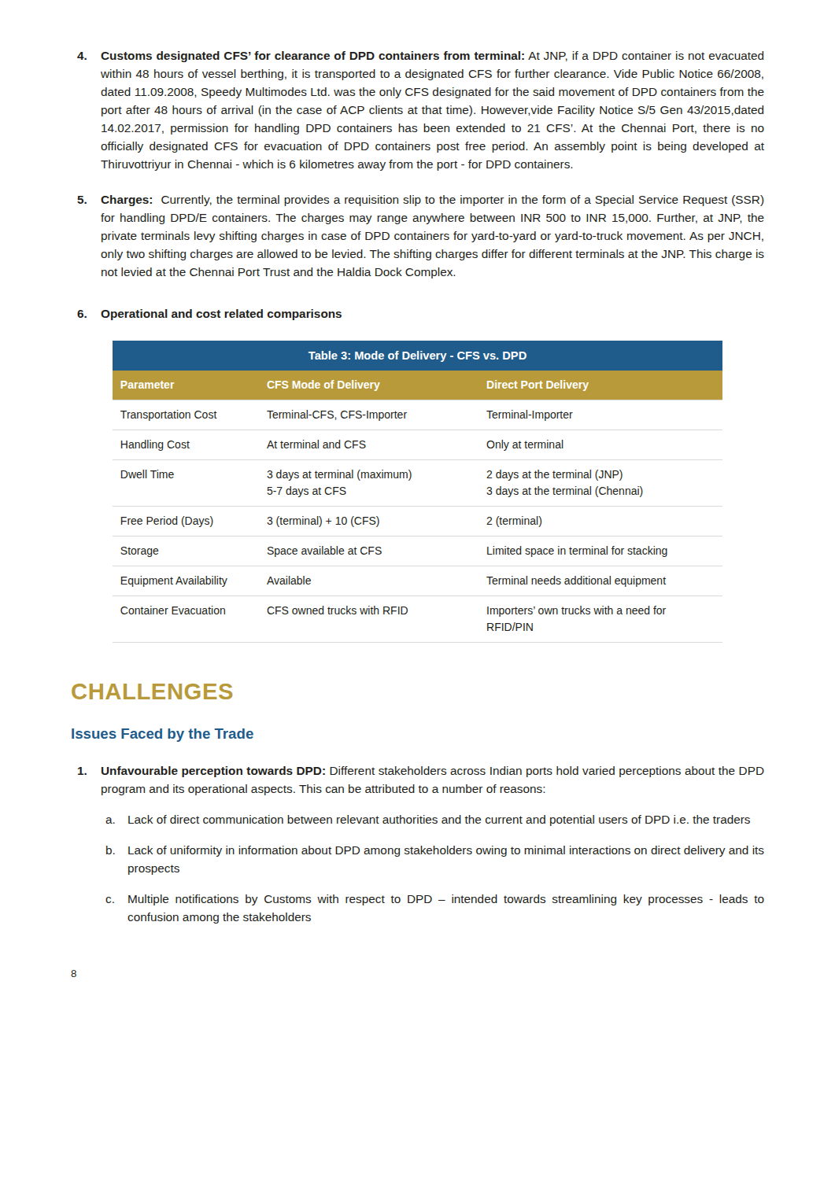Customs designated CFS’ for clearance of DPD containers from terminal: At JNP, if a DPD container is not evacuated within 48 hours of vessel berthing, it is transported to a designated CFS for further clearance. Vide Public Notice 66/2008, dated 11.09.2008, Speedy Multimodes Ltd. was the only CFS designated for the said movement of DPD containers from the port after 48 hours of arrival (in the case of ACP clients at that time). However,vide Facility Notice S/5 Gen 43/2015,dated 14.02.2017, permission for handling DPD containers has been extended to 21 CFS’. At the Chennai Port, there is no officially designated CFS for evacuation of DPD containers post free period. An assembly point is being developed at Thiruvottriyur in Chennai - which is 6 kilometres away from the port - for DPD containers.
Charges: Currently, the terminal provides a requisition slip to the importer in the form of a Special Service Request (SSR) for handling DPD/E containers. The charges may range anywhere between INR 500 to INR 15,000. Further, at JNP, the private terminals levy shifting charges in case of DPD containers for yard-to-yard or yard-to-truck movement. As per JNCH, only two shifting charges are allowed to be levied. The shifting charges differ for different terminals at the JNP. This charge is not levied at the Chennai Port Trust and the Haldia Dock Complex.
Operational and cost related comparisons
Table 3: Mode of Delivery - CFS vs. DPD
| Parameter | CFS Mode of Delivery | Direct Port Delivery |
| --- | --- | --- |
| Transportation Cost | Terminal-CFS, CFS-Importer | Terminal-Importer |
| Handling Cost | At terminal and CFS | Only at terminal |
| Dwell Time | 3 days at terminal (maximum) 5-7 days at CFS | 2 days at the terminal (JNP) 3 days at the terminal (Chennai) |
| Free Period (Days) | 3 (terminal) + 10 (CFS) | 2 (terminal) |
| Storage | Space available at CFS | Limited space in terminal for stacking |
| Equipment Availability | Available | Terminal needs additional equipment |
| Container Evacuation | CFS owned trucks with RFID | Importers’ own trucks with a need for RFID/PIN |
CHALLENGES
Issues Faced by the Trade
Unfavourable perception towards DPD: Different stakeholders across Indian ports hold varied perceptions about the DPD program and its operational aspects. This can be attributed to a number of reasons:
Lack of direct communication between relevant authorities and the current and potential users of DPD i.e. the traders
Lack of uniformity in information about DPD among stakeholders owing to minimal interactions on direct delivery and its prospects
Multiple notifications by Customs with respect to DPD – intended towards streamlining key processes - leads to confusion among the stakeholders
8